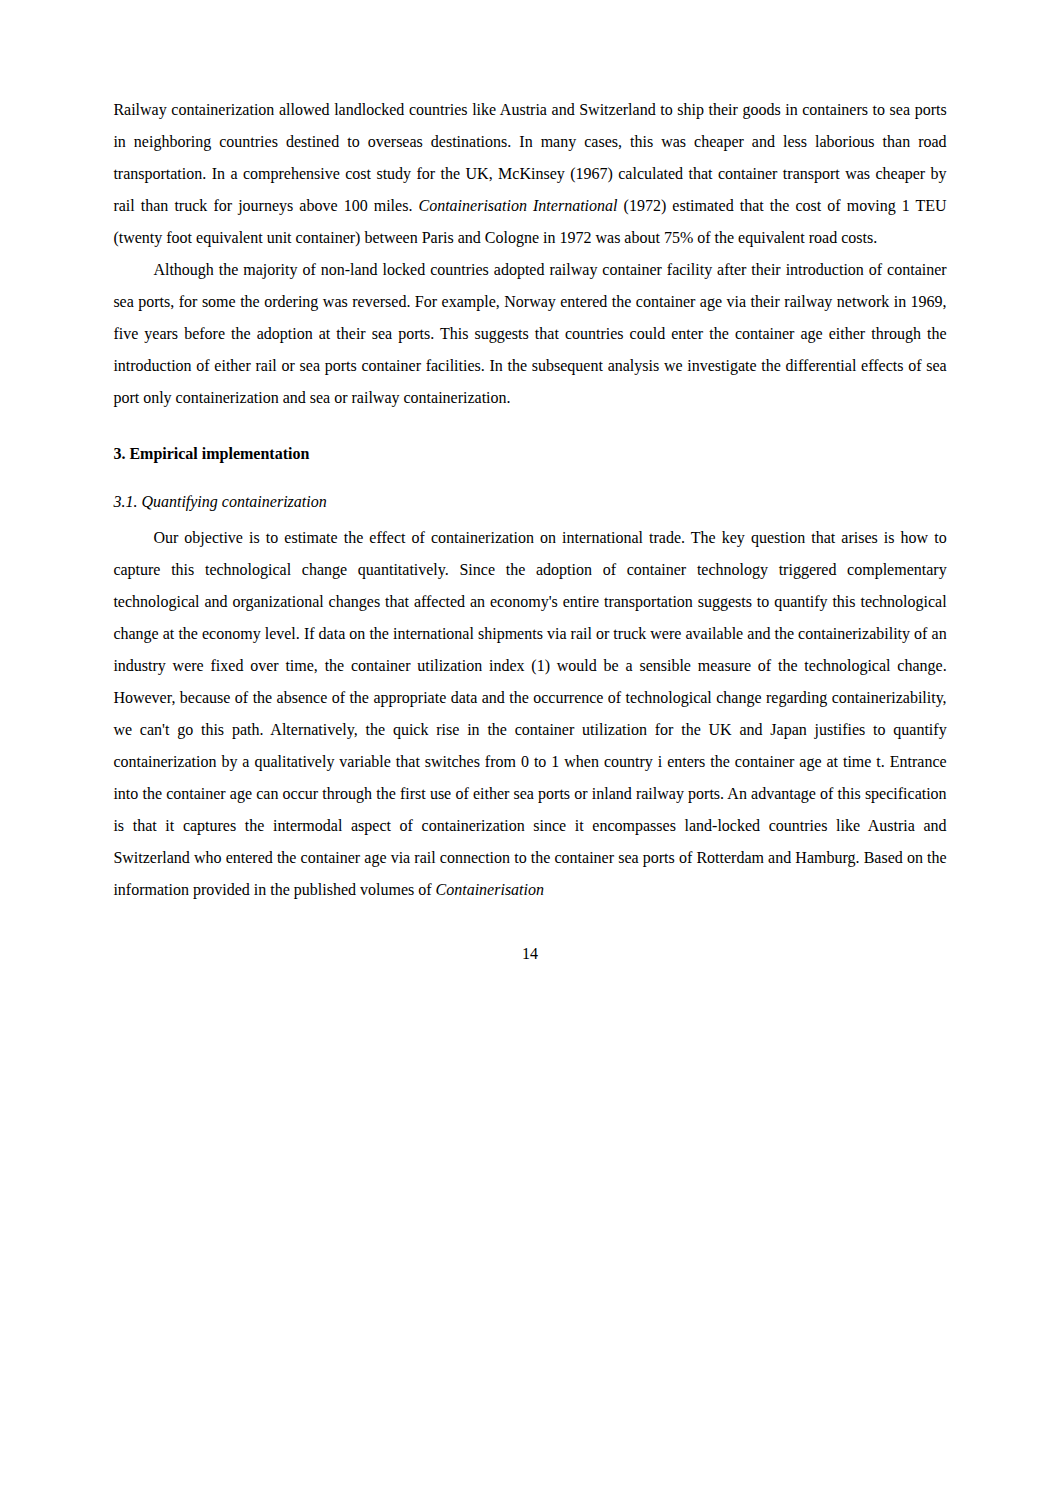Railway containerization allowed landlocked countries like Austria and Switzerland to ship their goods in containers to sea ports in neighboring countries destined to overseas destinations. In many cases, this was cheaper and less laborious than road transportation. In a comprehensive cost study for the UK, McKinsey (1967) calculated that container transport was cheaper by rail than truck for journeys above 100 miles. Containerisation International (1972) estimated that the cost of moving 1 TEU (twenty foot equivalent unit container) between Paris and Cologne in 1972 was about 75% of the equivalent road costs.
Although the majority of non-land locked countries adopted railway container facility after their introduction of container sea ports, for some the ordering was reversed. For example, Norway entered the container age via their railway network in 1969, five years before the adoption at their sea ports. This suggests that countries could enter the container age either through the introduction of either rail or sea ports container facilities. In the subsequent analysis we investigate the differential effects of sea port only containerization and sea or railway containerization.
3. Empirical implementation
3.1. Quantifying containerization
Our objective is to estimate the effect of containerization on international trade. The key question that arises is how to capture this technological change quantitatively. Since the adoption of container technology triggered complementary technological and organizational changes that affected an economy's entire transportation suggests to quantify this technological change at the economy level. If data on the international shipments via rail or truck were available and the containerizability of an industry were fixed over time, the container utilization index (1) would be a sensible measure of the technological change. However, because of the absence of the appropriate data and the occurrence of technological change regarding containerizability, we can't go this path. Alternatively, the quick rise in the container utilization for the UK and Japan justifies to quantify containerization by a qualitatively variable that switches from 0 to 1 when country i enters the container age at time t. Entrance into the container age can occur through the first use of either sea ports or inland railway ports. An advantage of this specification is that it captures the intermodal aspect of containerization since it encompasses land-locked countries like Austria and Switzerland who entered the container age via rail connection to the container sea ports of Rotterdam and Hamburg. Based on the information provided in the published volumes of Containerisation
14